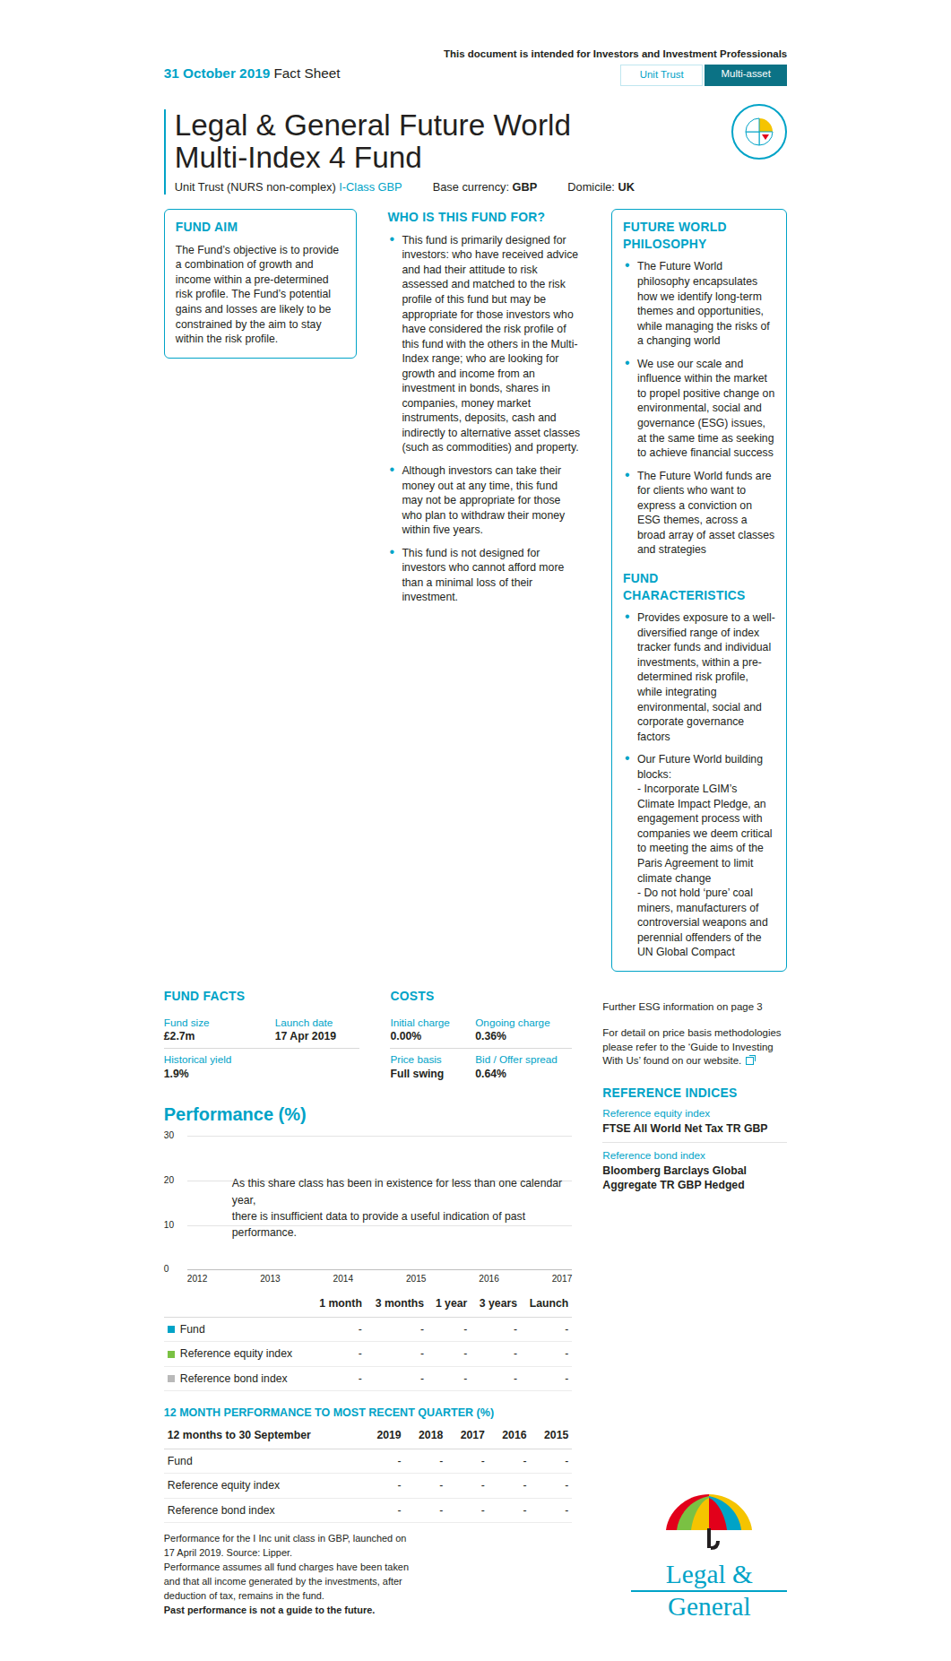This document is intended for Investors and Investment Professionals
31 October 2019 Fact Sheet
Unit Trust
Multi-asset
Legal & General Future World
Multi-Index 4 Fund
Unit Trust (NURS non-complex) I-Class GBP Base currency: GBP Domicile: UK
Fund aim
The Fund’s objective is to provide a combination of growth and income within a pre-determined risk profile. The Fund’s potential gains and losses are likely to be constrained by the aim to stay within the risk profile.
Who is this fund for?
This fund is primarily designed for investors: who have received advice and had their attitude to risk assessed and matched to the risk profile of this fund but may be appropriate for those investors who have considered the risk profile of this fund with the others in the Multi-Index range; who are looking for growth and income from an investment in bonds, shares in companies, money market instruments, deposits, cash and indirectly to alternative asset classes (such as commodities) and property.
Although investors can take their money out at any time, this fund may not be appropriate for those who plan to withdraw their money within five years.
This fund is not designed for investors who cannot afford more than a minimal loss of their investment.
Future World philosophy
The Future World philosophy encapsulates how we identify long-term themes and opportunities, while managing the risks of a changing world
We use our scale and influence within the market to propel positive change on environmental, social and governance (ESG) issues, at the same time as seeking to achieve financial success
The Future World funds are for clients who want to express a conviction on ESG themes, across a broad array of asset classes and strategies
Fund characteristics
Provides exposure to a well-diversified range of index tracker funds and individual investments, within a pre-determined risk profile, while integrating environmental, social and corporate governance factors
Our Future World building blocks:
- Incorporate LGIM’s Climate Impact Pledge, an engagement process with companies we deem critical to meeting the aims of the Paris Agreement to limit climate change
- Do not hold ‘pure’ coal miners, manufacturers of controversial weapons and perennial offenders of the UN Global Compact
Fund facts
| Fund size | Launch date |
| --- | --- |
| £2.7m | 17 Apr 2019 |
| Historical yield | |
| 1.9% | |
Costs
| Initial charge | Ongoing charge |
| --- | --- |
| 0.00% | 0.36% |
| Price basis | Bid / Offer spread |
| Full swing | 0.64% |
Performance (%)
30 20 10 0
As this share class has been in existence for less than one calendar year,
there is insufficient data to provide a useful indication of past performance.
201220132014201520162017
| | 1 month | 3 months | 1 year | 3 years | Launch |
| --- | --- | --- | --- | --- | --- |
| Fund | - | - | - | - | - |
| Reference equity index | - | - | - | - | - |
| Reference bond index | - | - | - | - | - |
12 month performance to most recent quarter (%)
| 12 months to 30 September | 2019 | 2018 | 2017 | 2016 | 2015 |
| --- | --- | --- | --- | --- | --- |
| Fund | - | - | - | - | - |
| Reference equity index | - | - | - | - | - |
| Reference bond index | - | - | - | - | - |
Performance for the I Inc unit class in GBP, launched on 17 April 2019. Source: Lipper.
Performance assumes all fund charges have been taken and that all income generated by the investments, after deduction of tax, remains in the fund.
Past performance is not a guide to the future.
Further ESG information on page 3
For detail on price basis methodologies please refer to the ‘Guide to Investing With Us’ found on our website.
Reference indices
Reference equity index
FTSE All World Net Tax TR GBP
Reference bond index
Bloomberg Barclays Global Aggregate TR GBP Hedged
Legal &
General